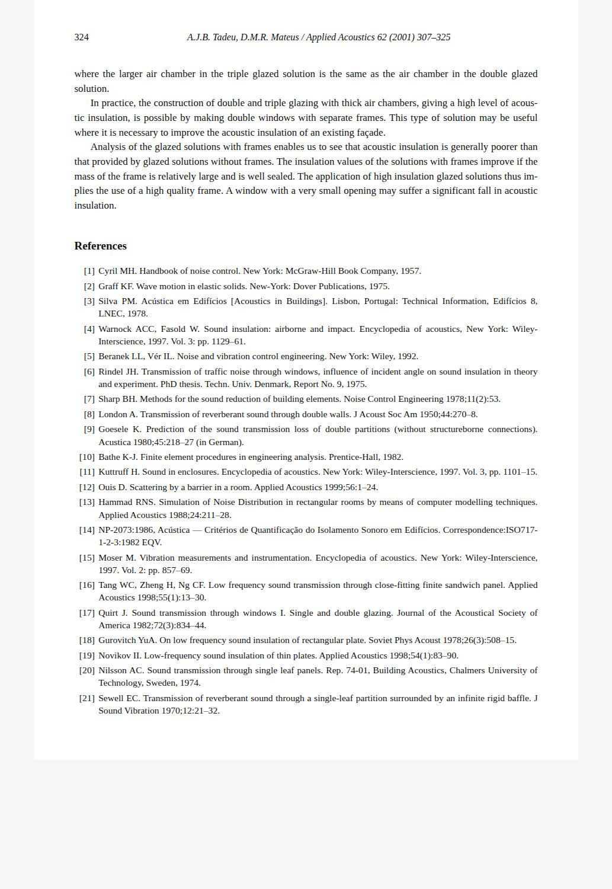324 A.J.B. Tadeu, D.M.R. Mateus / Applied Acoustics 62 (2001) 307–325
where the larger air chamber in the triple glazed solution is the same as the air chamber in the double glazed solution.
In practice, the construction of double and triple glazing with thick air chambers, giving a high level of acoustic insulation, is possible by making double windows with separate frames. This type of solution may be useful where it is necessary to improve the acoustic insulation of an existing façade.
Analysis of the glazed solutions with frames enables us to see that acoustic insulation is generally poorer than that provided by glazed solutions without frames. The insulation values of the solutions with frames improve if the mass of the frame is relatively large and is well sealed. The application of high insulation glazed solutions thus implies the use of a high quality frame. A window with a very small opening may suffer a significant fall in acoustic insulation.
References
1 Cyril MH. Handbook of noise control. New York: McGraw-Hill Book Company, 1957.
2 Graff KF. Wave motion in elastic solids. New-York: Dover Publications, 1975.
3 Silva PM. Acústica em Edifícios [Acoustics in Buildings]. Lisbon, Portugal: Technical Information, Edifícios 8, LNEC, 1978.
4 Warnock ACC, Fasold W. Sound insulation: airborne and impact. Encyclopedia of acoustics, New York: Wiley-Interscience, 1997. Vol. 3: pp. 1129–61.
5 Beranek LL, Vér IL. Noise and vibration control engineering. New York: Wiley, 1992.
6 Rindel JH. Transmission of traffic noise through windows, influence of incident angle on sound insulation in theory and experiment. PhD thesis. Techn. Univ. Denmark, Report No. 9, 1975.
7 Sharp BH. Methods for the sound reduction of building elements. Noise Control Engineering 1978;11(2):53.
8 London A. Transmission of reverberant sound through double walls. J Acoust Soc Am 1950;44:270–8.
9 Goesele K. Prediction of the sound transmission loss of double partitions (without structureborne connections). Acustica 1980;45:218–27 (in German).
10 Bathe K-J. Finite element procedures in engineering analysis. Prentice-Hall, 1982.
11 Kuttruff H. Sound in enclosures. Encyclopedia of acoustics. New York: Wiley-Interscience, 1997. Vol. 3, pp. 1101–15.
12 Ouis D. Scattering by a barrier in a room. Applied Acoustics 1999;56:1–24.
13 Hammad RNS. Simulation of Noise Distribution in rectangular rooms by means of computer modelling techniques. Applied Acoustics 1988;24:211–28.
14 NP-2073:1986, Acústica — Critérios de Quantificação do Isolamento Sonoro em Edifícios. Correspondence:ISO717-1-2-3:1982 EQV.
15 Moser M. Vibration measurements and instrumentation. Encyclopedia of acoustics. New York: Wiley-Interscience, 1997. Vol. 2: pp. 857–69.
16 Tang WC, Zheng H, Ng CF. Low frequency sound transmission through close-fitting finite sandwich panel. Applied Acoustics 1998;55(1):13–30.
17 Quirt J. Sound transmission through windows I. Single and double glazing. Journal of the Acoustical Society of America 1982;72(3):834–44.
18 Gurovitch YuA. On low frequency sound insulation of rectangular plate. Soviet Phys Acoust 1978;26(3):508–15.
19 Novikov II. Low-frequency sound insulation of thin plates. Applied Acoustics 1998;54(1):83–90.
20 Nilsson AC. Sound transmission through single leaf panels. Rep. 74-01, Building Acoustics, Chalmers University of Technology, Sweden, 1974.
21 Sewell EC. Transmission of reverberant sound through a single-leaf partition surrounded by an infinite rigid baffle. J Sound Vibration 1970;12:21–32.